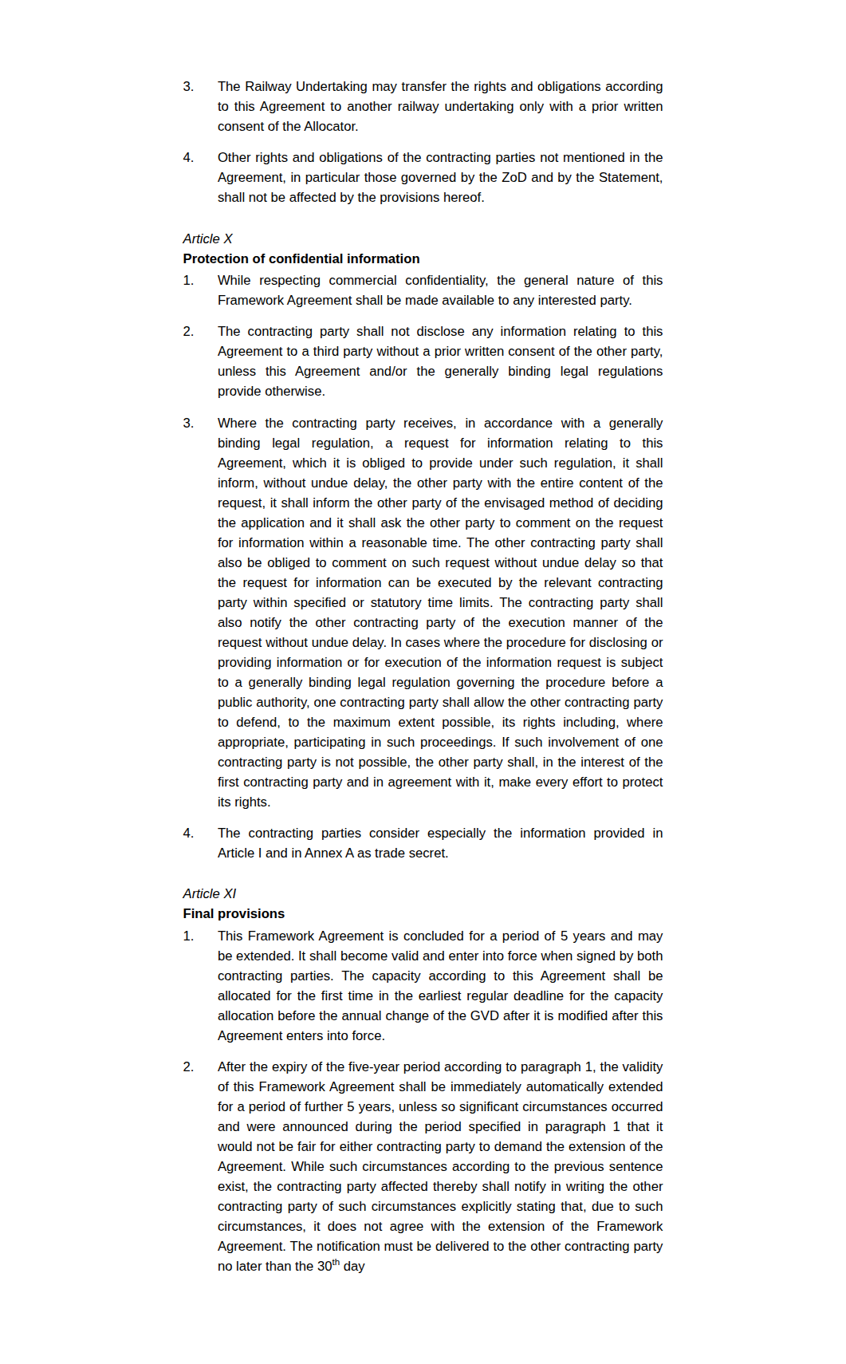3. The Railway Undertaking may transfer the rights and obligations according to this Agreement to another railway undertaking only with a prior written consent of the Allocator.
4. Other rights and obligations of the contracting parties not mentioned in the Agreement, in particular those governed by the ZoD and by the Statement, shall not be affected by the provisions hereof.
Article X
Protection of confidential information
1. While respecting commercial confidentiality, the general nature of this Framework Agreement shall be made available to any interested party.
2. The contracting party shall not disclose any information relating to this Agreement to a third party without a prior written consent of the other party, unless this Agreement and/or the generally binding legal regulations provide otherwise.
3. Where the contracting party receives, in accordance with a generally binding legal regulation, a request for information relating to this Agreement, which it is obliged to provide under such regulation, it shall inform, without undue delay, the other party with the entire content of the request, it shall inform the other party of the envisaged method of deciding the application and it shall ask the other party to comment on the request for information within a reasonable time. The other contracting party shall also be obliged to comment on such request without undue delay so that the request for information can be executed by the relevant contracting party within specified or statutory time limits. The contracting party shall also notify the other contracting party of the execution manner of the request without undue delay. In cases where the procedure for disclosing or providing information or for execution of the information request is subject to a generally binding legal regulation governing the procedure before a public authority, one contracting party shall allow the other contracting party to defend, to the maximum extent possible, its rights including, where appropriate, participating in such proceedings. If such involvement of one contracting party is not possible, the other party shall, in the interest of the first contracting party and in agreement with it, make every effort to protect its rights.
4. The contracting parties consider especially the information provided in Article I and in Annex A as trade secret.
Article XI
Final provisions
1. This Framework Agreement is concluded for a period of 5 years and may be extended. It shall become valid and enter into force when signed by both contracting parties. The capacity according to this Agreement shall be allocated for the first time in the earliest regular deadline for the capacity allocation before the annual change of the GVD after it is modified after this Agreement enters into force.
2. After the expiry of the five-year period according to paragraph 1, the validity of this Framework Agreement shall be immediately automatically extended for a period of further 5 years, unless so significant circumstances occurred and were announced during the period specified in paragraph 1 that it would not be fair for either contracting party to demand the extension of the Agreement. While such circumstances according to the previous sentence exist, the contracting party affected thereby shall notify in writing the other contracting party of such circumstances explicitly stating that, due to such circumstances, it does not agree with the extension of the Framework Agreement. The notification must be delivered to the other contracting party no later than the 30th day